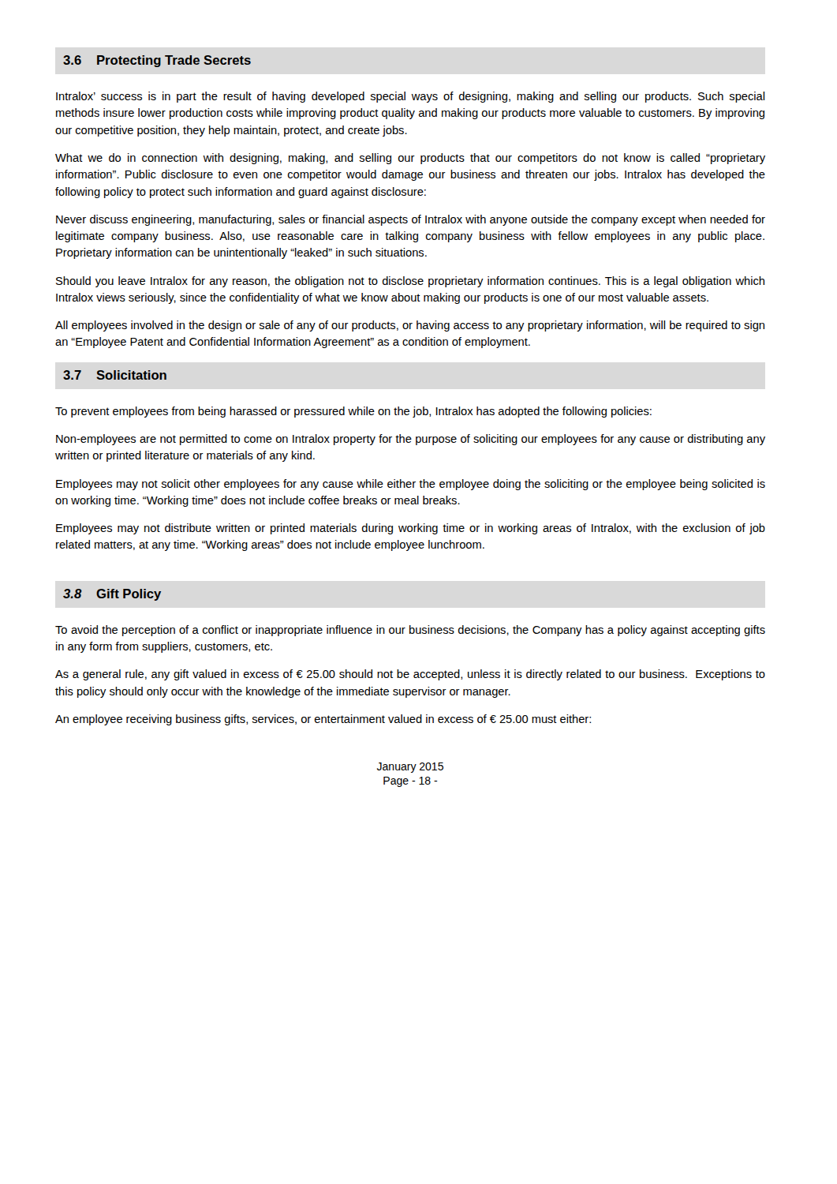3.6 Protecting Trade Secrets
Intralox’ success is in part the result of having developed special ways of designing, making and selling our products. Such special methods insure lower production costs while improving product quality and making our products more valuable to customers. By improving our competitive position, they help maintain, protect, and create jobs.
What we do in connection with designing, making, and selling our products that our competitors do not know is called “proprietary information”. Public disclosure to even one competitor would damage our business and threaten our jobs. Intralox has developed the following policy to protect such information and guard against disclosure:
Never discuss engineering, manufacturing, sales or financial aspects of Intralox with anyone outside the company except when needed for legitimate company business. Also, use reasonable care in talking company business with fellow employees in any public place. Proprietary information can be unintentionally “leaked” in such situations.
Should you leave Intralox for any reason, the obligation not to disclose proprietary information continues. This is a legal obligation which Intralox views seriously, since the confidentiality of what we know about making our products is one of our most valuable assets.
All employees involved in the design or sale of any of our products, or having access to any proprietary information, will be required to sign an “Employee Patent and Confidential Information Agreement” as a condition of employment.
3.7 Solicitation
To prevent employees from being harassed or pressured while on the job, Intralox has adopted the following policies:
Non-employees are not permitted to come on Intralox property for the purpose of soliciting our employees for any cause or distributing any written or printed literature or materials of any kind.
Employees may not solicit other employees for any cause while either the employee doing the soliciting or the employee being solicited is on working time. “Working time” does not include coffee breaks or meal breaks.
Employees may not distribute written or printed materials during working time or in working areas of Intralox, with the exclusion of job related matters, at any time. “Working areas” does not include employee lunchroom.
3.8 Gift Policy
To avoid the perception of a conflict or inappropriate influence in our business decisions, the Company has a policy against accepting gifts in any form from suppliers, customers, etc.
As a general rule, any gift valued in excess of € 25.00 should not be accepted, unless it is directly related to our business. Exceptions to this policy should only occur with the knowledge of the immediate supervisor or manager.
An employee receiving business gifts, services, or entertainment valued in excess of € 25.00 must either:
January 2015
Page - 18 -